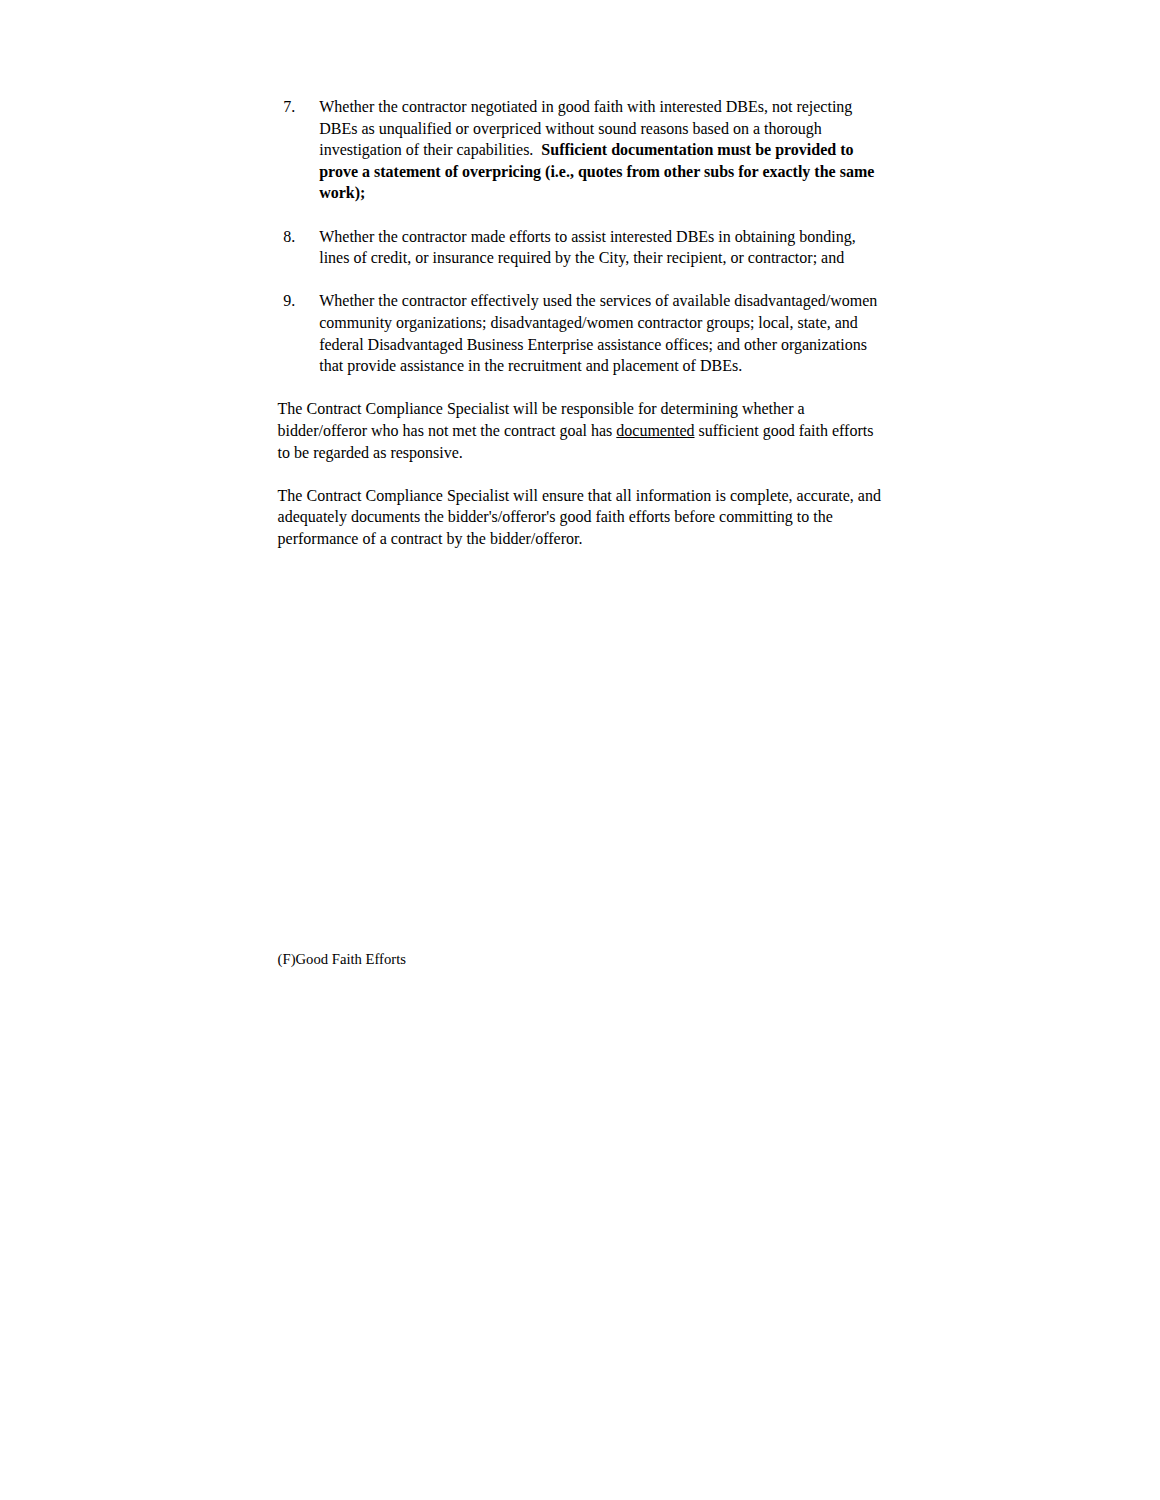7. Whether the contractor negotiated in good faith with interested DBEs, not rejecting DBEs as unqualified or overpriced without sound reasons based on a thorough investigation of their capabilities. Sufficient documentation must be provided to prove a statement of overpricing (i.e., quotes from other subs for exactly the same work);
8. Whether the contractor made efforts to assist interested DBEs in obtaining bonding, lines of credit, or insurance required by the City, their recipient, or contractor; and
9. Whether the contractor effectively used the services of available disadvantaged/women community organizations; disadvantaged/women contractor groups; local, state, and federal Disadvantaged Business Enterprise assistance offices; and other organizations that provide assistance in the recruitment and placement of DBEs.
The Contract Compliance Specialist will be responsible for determining whether a bidder/offeror who has not met the contract goal has documented sufficient good faith efforts to be regarded as responsive.
The Contract Compliance Specialist will ensure that all information is complete, accurate, and adequately documents the bidder's/offeror's good faith efforts before committing to the performance of a contract by the bidder/offeror.
(F)Good Faith Efforts